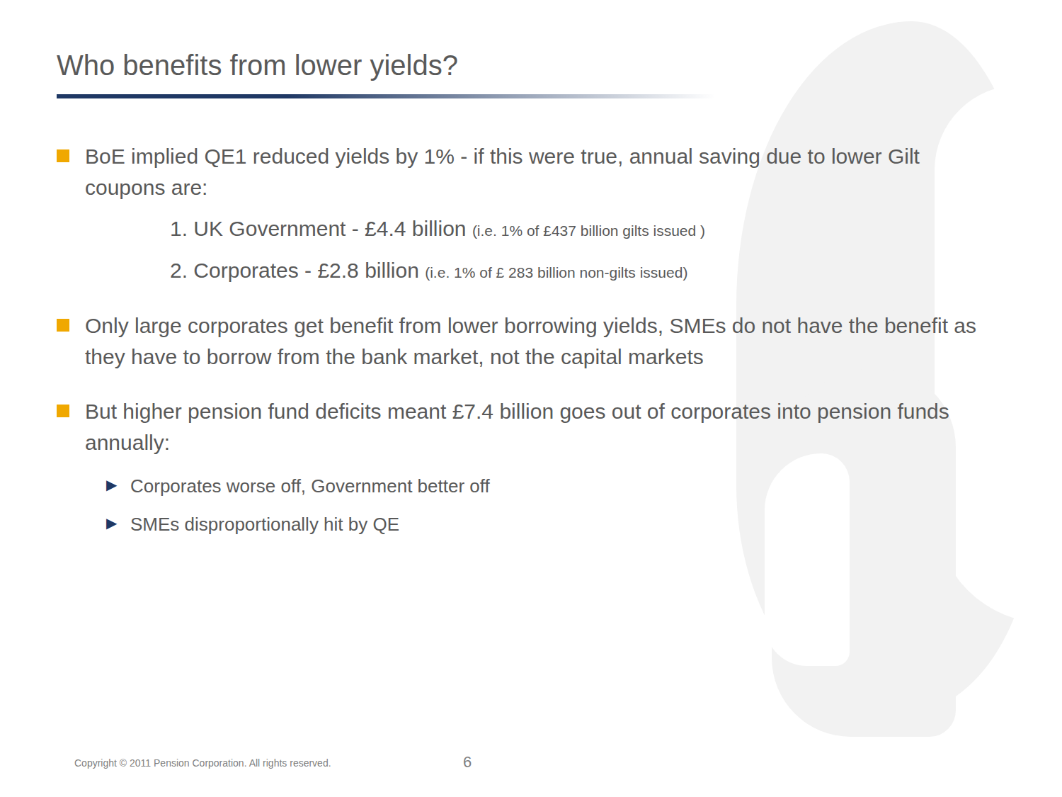Who benefits from lower yields?
BoE implied QE1 reduced yields by 1% - if this were true, annual saving due to lower Gilt coupons are:
1. UK Government - £4.4 billion (i.e. 1% of £437 billion gilts issued )
2. Corporates - £2.8 billion (i.e. 1% of £ 283 billion non-gilts issued)
Only large corporates get benefit from lower borrowing yields, SMEs do not have the benefit as they have to borrow from the bank market, not the capital markets
But higher pension fund deficits meant £7.4 billion goes out of corporates into pension funds annually:
Corporates worse off, Government better off
SMEs disproportionally hit by QE
Copyright © 2011 Pension Corporation. All rights reserved.
6